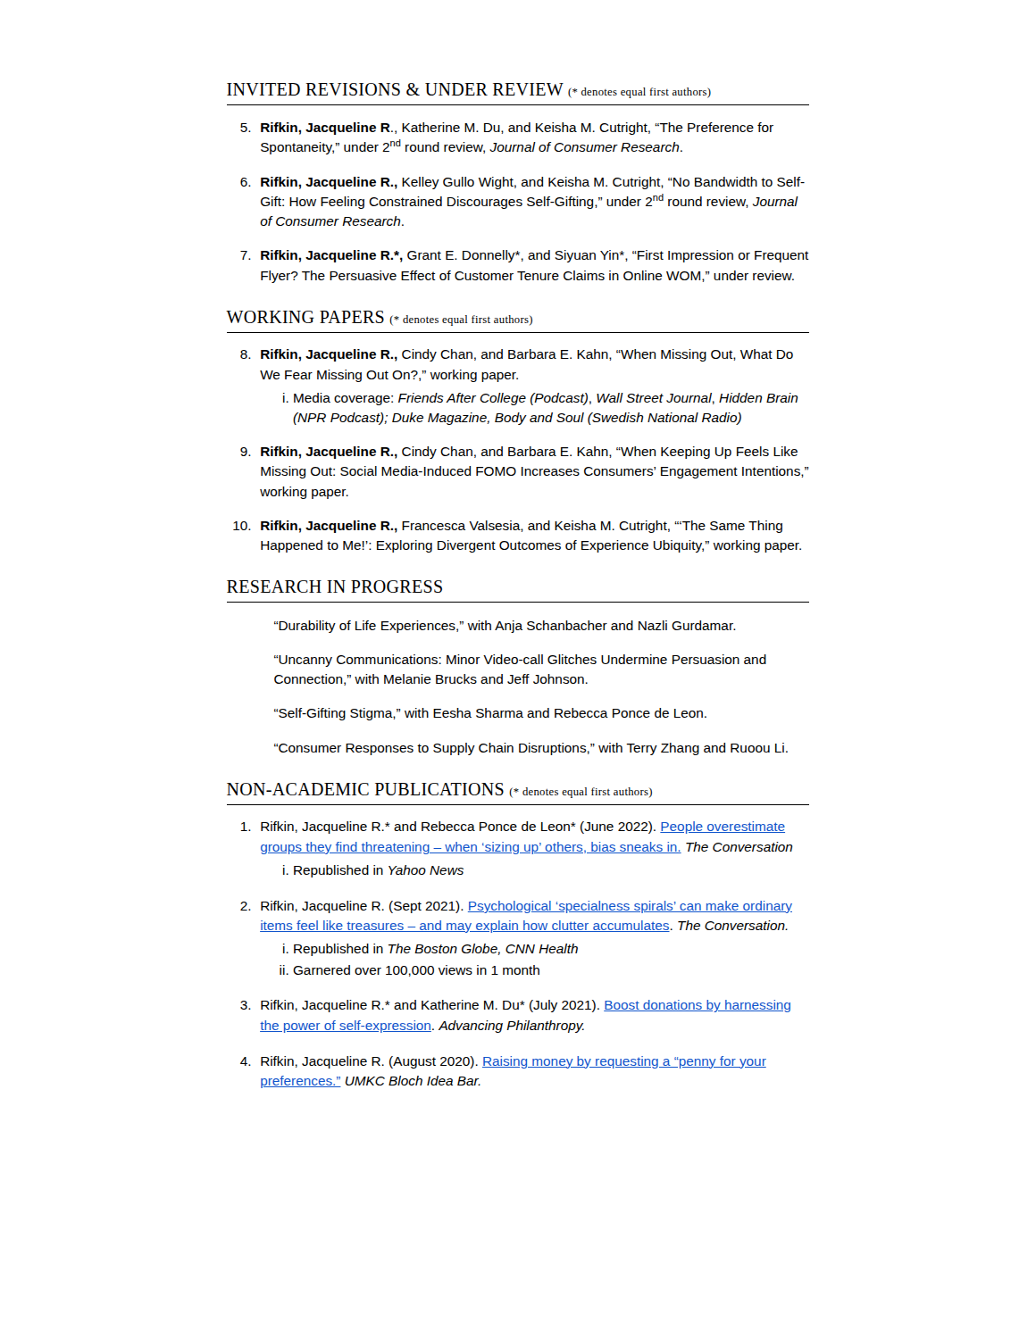INVITED REVISIONS & UNDER REVIEW (* denotes equal first authors)
Rifkin, Jacqueline R., Katherine M. Du, and Keisha M. Cutright, “The Preference for Spontaneity,” under 2nd round review, Journal of Consumer Research.
Rifkin, Jacqueline R., Kelley Gullo Wight, and Keisha M. Cutright, “No Bandwidth to Self-Gift: How Feeling Constrained Discourages Self-Gifting,” under 2nd round review, Journal of Consumer Research.
Rifkin, Jacqueline R.*, Grant E. Donnelly*, and Siyuan Yin*, “First Impression or Frequent Flyer? The Persuasive Effect of Customer Tenure Claims in Online WOM,” under review.
WORKING PAPERS (* denotes equal first authors)
Rifkin, Jacqueline R., Cindy Chan, and Barbara E. Kahn, “When Missing Out, What Do We Fear Missing Out On?,” working paper.
Media coverage: Friends After College (Podcast), Wall Street Journal, Hidden Brain (NPR Podcast); Duke Magazine, Body and Soul (Swedish National Radio)
Rifkin, Jacqueline R., Cindy Chan, and Barbara E. Kahn, “When Keeping Up Feels Like Missing Out: Social Media-Induced FOMO Increases Consumers’ Engagement Intentions,” working paper.
Rifkin, Jacqueline R., Francesca Valsesia, and Keisha M. Cutright, “‘The Same Thing Happened to Me!’: Exploring Divergent Outcomes of Experience Ubiquity,” working paper.
RESEARCH IN PROGRESS
“Durability of Life Experiences,” with Anja Schanbacher and Nazli Gurdamar.
“Uncanny Communications: Minor Video-call Glitches Undermine Persuasion and Connection,” with Melanie Brucks and Jeff Johnson.
“Self-Gifting Stigma,” with Eesha Sharma and Rebecca Ponce de Leon.
“Consumer Responses to Supply Chain Disruptions,” with Terry Zhang and Ruoou Li.
NON-ACADEMIC PUBLICATIONS (* denotes equal first authors)
Rifkin, Jacqueline R.* and Rebecca Ponce de Leon* (June 2022). People overestimate groups they find threatening – when ‘sizing up’ others, bias sneaks in. The Conversation
Republished in Yahoo News
Rifkin, Jacqueline R. (Sept 2021). Psychological ‘specialness spirals’ can make ordinary items feel like treasures – and may explain how clutter accumulates. The Conversation.
Republished in The Boston Globe, CNN Health
Garnered over 100,000 views in 1 month
Rifkin, Jacqueline R.* and Katherine M. Du* (July 2021). Boost donations by harnessing the power of self-expression. Advancing Philanthropy.
Rifkin, Jacqueline R. (August 2020). Raising money by requesting a “penny for your preferences.” UMKC Bloch Idea Bar.